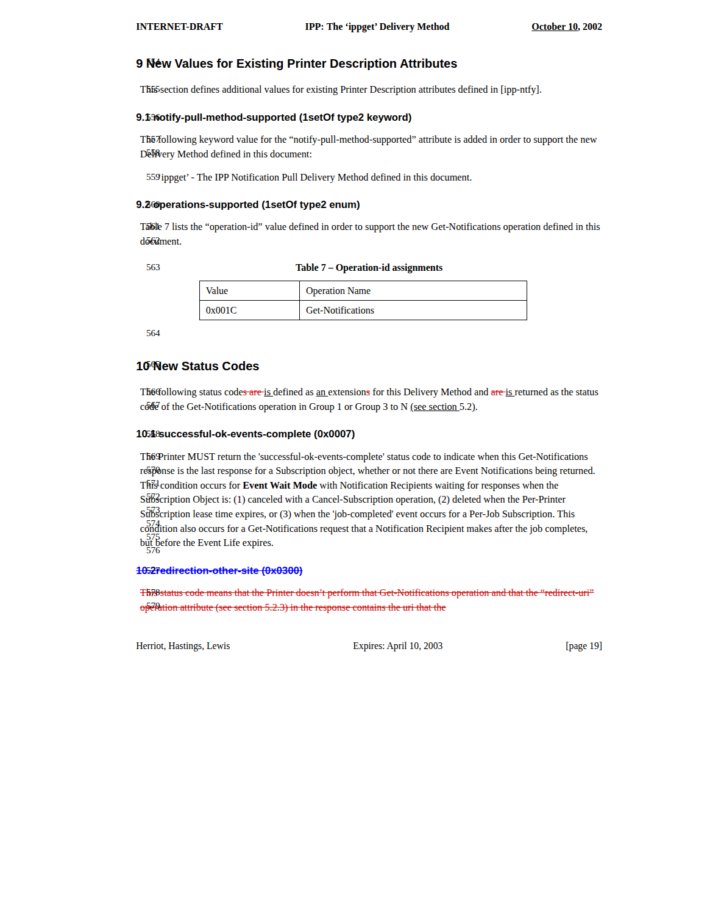INTERNET-DRAFT IPP: The ‘ippget’ Delivery Method October 10, 2002
554
9 New Values for Existing Printer Description Attributes
555
This section defines additional values for existing Printer Description attributes defined in [ipp-ntfy].
556
9.1 notify-pull-method-supported (1setOf type2 keyword)
557 558
The following keyword value for the “notify-pull-method-supported” attribute is added in order to support the new Delivery Method defined in this document:
559
‘ippget’ - The IPP Notification Pull Delivery Method defined in this document.
560
9.2 operations-supported (1setOf type2 enum)
561 562
Table 7 lists the “operation-id” value defined in order to support the new Get-Notifications operation defined in this document.
563
Table 7 – Operation-id assignments
| Value | Operation Name |
| 0x001C | Get-Notifications |
564
565
10 New Status Codes
566 567
The following status codes are is defined as an extensions for this Delivery Method and are is returned as the status code of the Get-Notifications operation in Group 1 or Group 3 to N (see section 5.2).
568
10.1 successful-ok-events-complete (0x0007)
569 570 571 572 573 574 575 576
The Printer MUST return the 'successful-ok-events-complete' status code to indicate when this Get-Notifications response is the last response for a Subscription object, whether or not there are Event Notifications being returned. This condition occurs for Event Wait Mode with Notification Recipients waiting for responses when the Subscription Object is: (1) canceled with a Cancel-Subscription operation, (2) deleted when the Per-Printer Subscription lease time expires, or (3) when the 'job-completed' event occurs for a Per-Job Subscription. This condition also occurs for a Get-Notifications request that a Notification Recipient makes after the job completes, but before the Event Life expires.
577
10.2redirection-other-site (0x0300)
578 579
This status code means that the Printer doesn’t perform that Get-Notifications operation and that the “redirect-uri” operation attribute (see section 5.2.3) in the response contains the uri that the
Herriot, Hastings, Lewis Expires: April 10, 2003 [page 19]